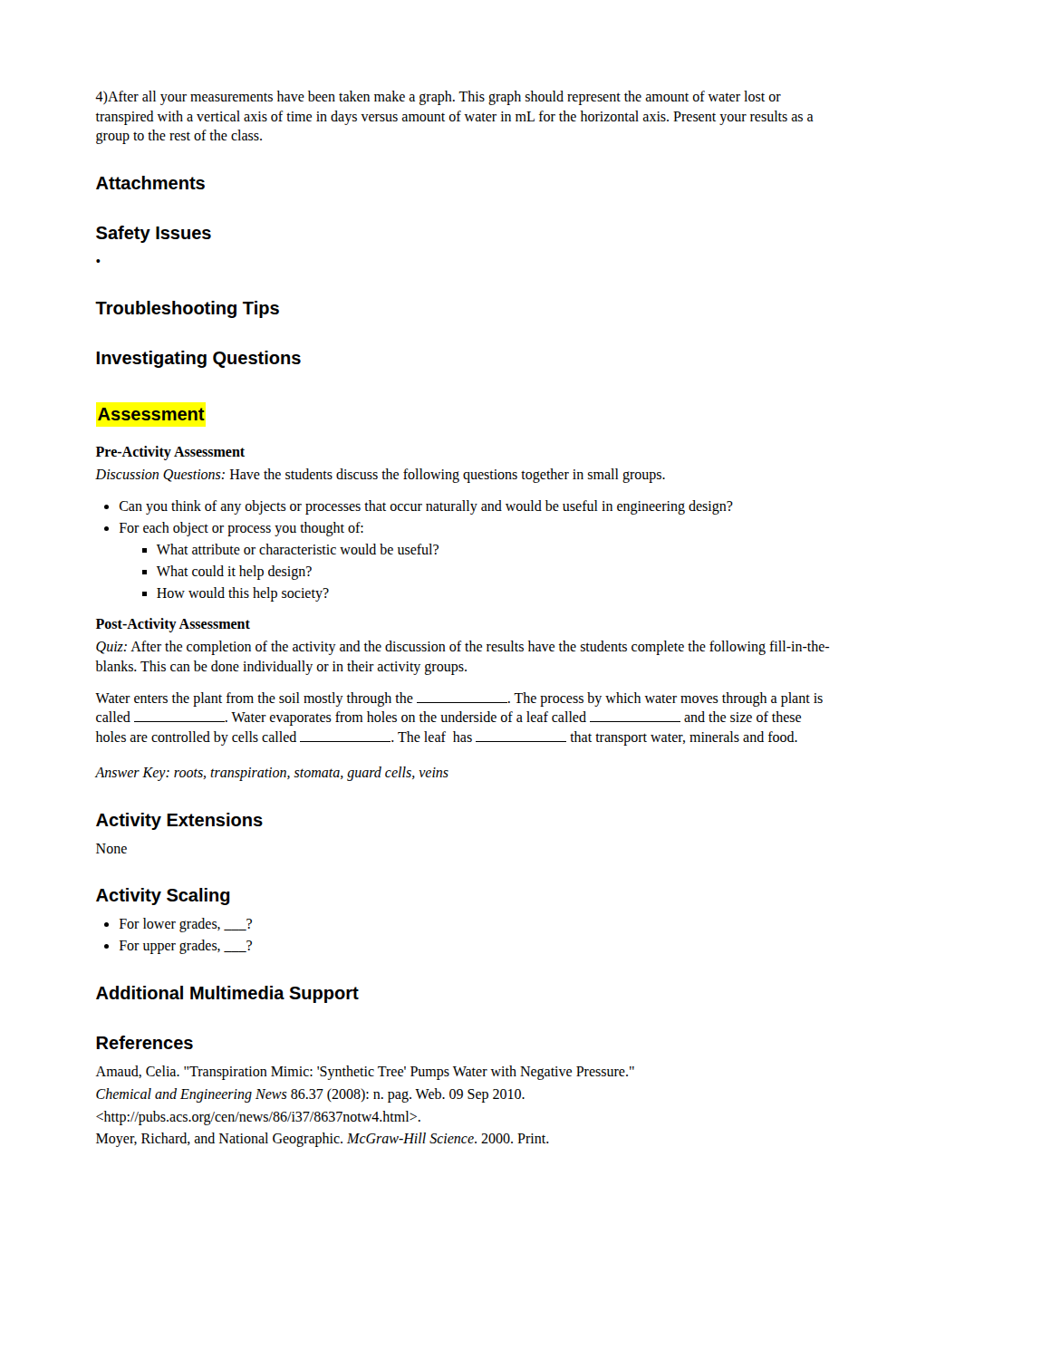4)After all your measurements have been taken make a graph. This graph should represent the amount of water lost or transpired with a vertical axis of time in days versus amount of water in mL for the horizontal axis. Present your results as a group to the rest of the class.
Attachments
Safety Issues
•
Troubleshooting Tips
Investigating Questions
Assessment
Pre-Activity Assessment
Discussion Questions: Have the students discuss the following questions together in small groups.
Can you think of any objects or processes that occur naturally and would be useful in engineering design?
For each object or process you thought of:
What attribute or characteristic would be useful?
What could it help design?
How would this help society?
Post-Activity Assessment
Quiz: After the completion of the activity and the discussion of the results have the students complete the following fill-in-the-blanks. This can be done individually or in their activity groups.
Water enters the plant from the soil mostly through the . The process by which water moves through a plant is called . Water evaporates from holes on the underside of a leaf called and the size of these holes are controlled by cells called . The leaf has that transport water, minerals and food.
Answer Key: roots, transpiration, stomata, guard cells, veins
Activity Extensions
None
Activity Scaling
For lower grades, ___?
For upper grades, ___?
Additional Multimedia Support
References
Amaud, Celia. "Transpiration Mimic: 'Synthetic Tree' Pumps Water with Negative Pressure."
Chemical and Engineering News 86.37 (2008): n. pag. Web. 09 Sep 2010.
<http://pubs.acs.org/cen/news/86/i37/8637notw4.html>.
Moyer, Richard, and National Geographic. McGraw-Hill Science. 2000. Print.